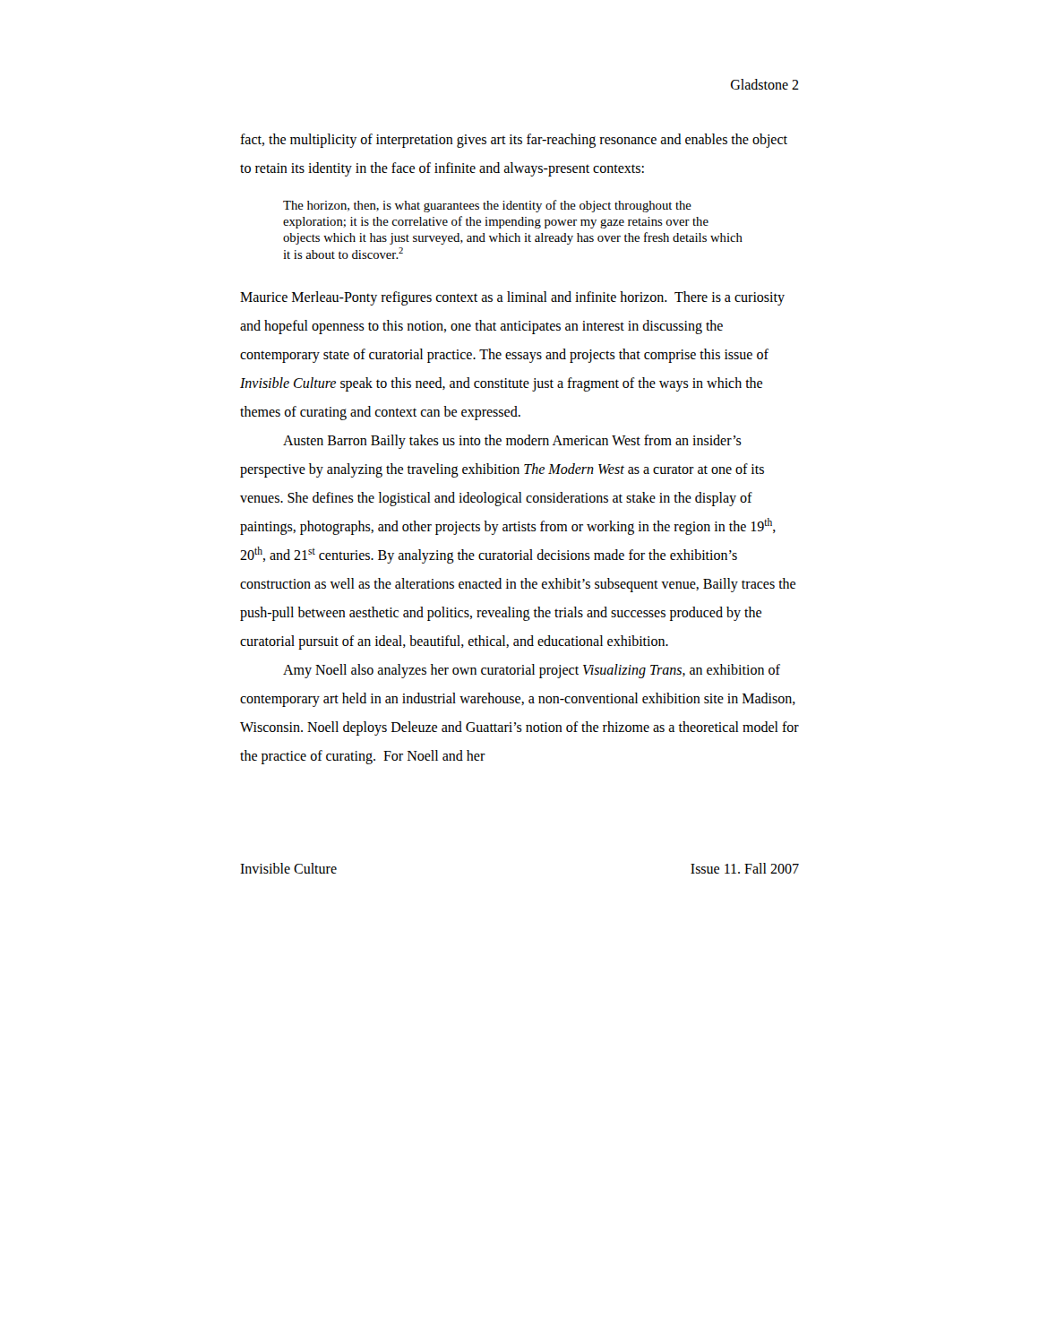Gladstone 2
fact, the multiplicity of interpretation gives art its far-reaching resonance and enables the object to retain its identity in the face of infinite and always-present contexts:
The horizon, then, is what guarantees the identity of the object throughout the exploration; it is the correlative of the impending power my gaze retains over the objects which it has just surveyed, and which it already has over the fresh details which it is about to discover.2
Maurice Merleau-Ponty refigures context as a liminal and infinite horizon. There is a curiosity and hopeful openness to this notion, one that anticipates an interest in discussing the contemporary state of curatorial practice. The essays and projects that comprise this issue of Invisible Culture speak to this need, and constitute just a fragment of the ways in which the themes of curating and context can be expressed.
Austen Barron Bailly takes us into the modern American West from an insider’s perspective by analyzing the traveling exhibition The Modern West as a curator at one of its venues. She defines the logistical and ideological considerations at stake in the display of paintings, photographs, and other projects by artists from or working in the region in the 19th, 20th, and 21st centuries. By analyzing the curatorial decisions made for the exhibition’s construction as well as the alterations enacted in the exhibit’s subsequent venue, Bailly traces the push-pull between aesthetic and politics, revealing the trials and successes produced by the curatorial pursuit of an ideal, beautiful, ethical, and educational exhibition.
Amy Noell also analyzes her own curatorial project Visualizing Trans, an exhibition of contemporary art held in an industrial warehouse, a non-conventional exhibition site in Madison, Wisconsin. Noell deploys Deleuze and Guattari’s notion of the rhizome as a theoretical model for the practice of curating. For Noell and her
Invisible Culture Issue 11. Fall 2007